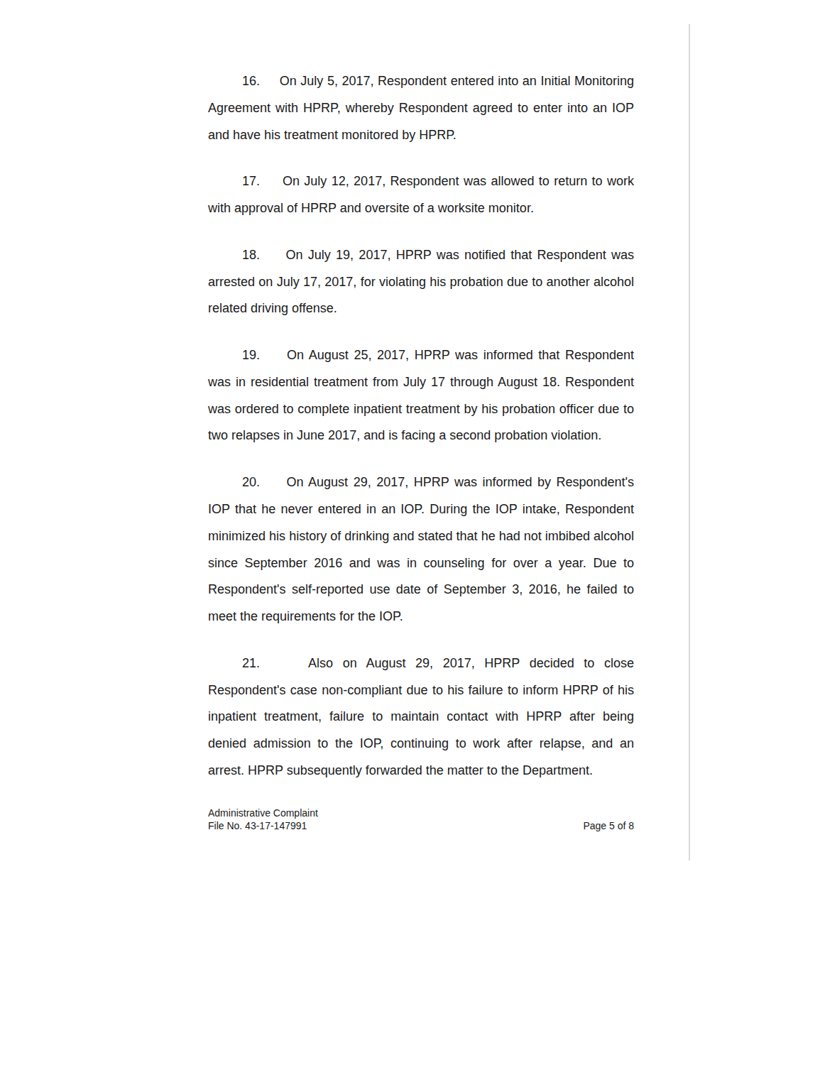16. On July 5, 2017, Respondent entered into an Initial Monitoring Agreement with HPRP, whereby Respondent agreed to enter into an IOP and have his treatment monitored by HPRP.
17. On July 12, 2017, Respondent was allowed to return to work with approval of HPRP and oversite of a worksite monitor.
18. On July 19, 2017, HPRP was notified that Respondent was arrested on July 17, 2017, for violating his probation due to another alcohol related driving offense.
19. On August 25, 2017, HPRP was informed that Respondent was in residential treatment from July 17 through August 18. Respondent was ordered to complete inpatient treatment by his probation officer due to two relapses in June 2017, and is facing a second probation violation.
20. On August 29, 2017, HPRP was informed by Respondent's IOP that he never entered in an IOP. During the IOP intake, Respondent minimized his history of drinking and stated that he had not imbibed alcohol since September 2016 and was in counseling for over a year. Due to Respondent's self-reported use date of September 3, 2016, he failed to meet the requirements for the IOP.
21. Also on August 29, 2017, HPRP decided to close Respondent's case non-compliant due to his failure to inform HPRP of his inpatient treatment, failure to maintain contact with HPRP after being denied admission to the IOP, continuing to work after relapse, and an arrest. HPRP subsequently forwarded the matter to the Department.
Administrative Complaint
File No. 43-17-147991
Page 5 of 8